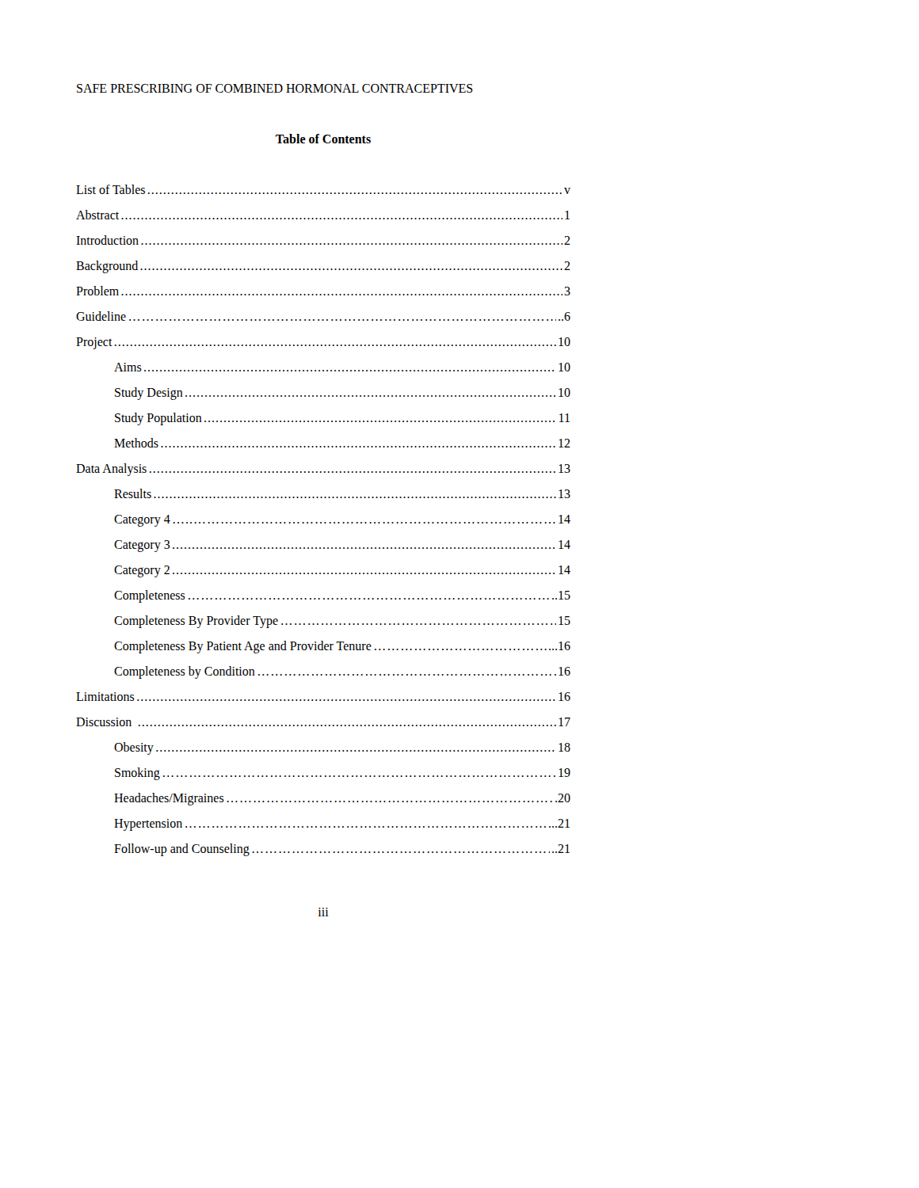Safe Prescribing of Combined Hormonal Contraceptives
Table of Contents
List of Tables........................................................................................................................... v
Abstract....................................................................................................................................... 1
Introduction................................................................................................................................. 2
Background................................................................................................................................ 2
Problem..................................................................................................................................... 3
Guideline…………………………………………………………………………………………..6
Project....................................................................................................................................... 10
Aims................................................................................................................................. 10
Study Design................................................................................................................. 10
Study Population......................................................................................................... 11
Methods......................................................................................................................... 12
Data Analysis......................................................................................................................... 13
Results............................................................................................................................. 13
Category 4…..………………………………………………………………………………14
Category 3..................................................................................................................... 14
Category 2..................................................................................................................... 14
Completeness…………………………………………………………………………………..15
Completeness By Provider Type…………………………………………………………15
Completeness By Patient Age and Provider Tenure…………………………………………...16
Completeness by Condition…………………………………………………………………16
Limitations.................................................................................................................................. 16
Discussion ................................................................................................................................. 17
Obesity........................................................................................................................... 18
Smoking……………………………………………………………………………………. 19
Headaches/Migraines………………………………………………………………………..20
Hypertension…………………………………………………………………………………...21
Follow-up and Counseling…………………………………………………………………..21
iii